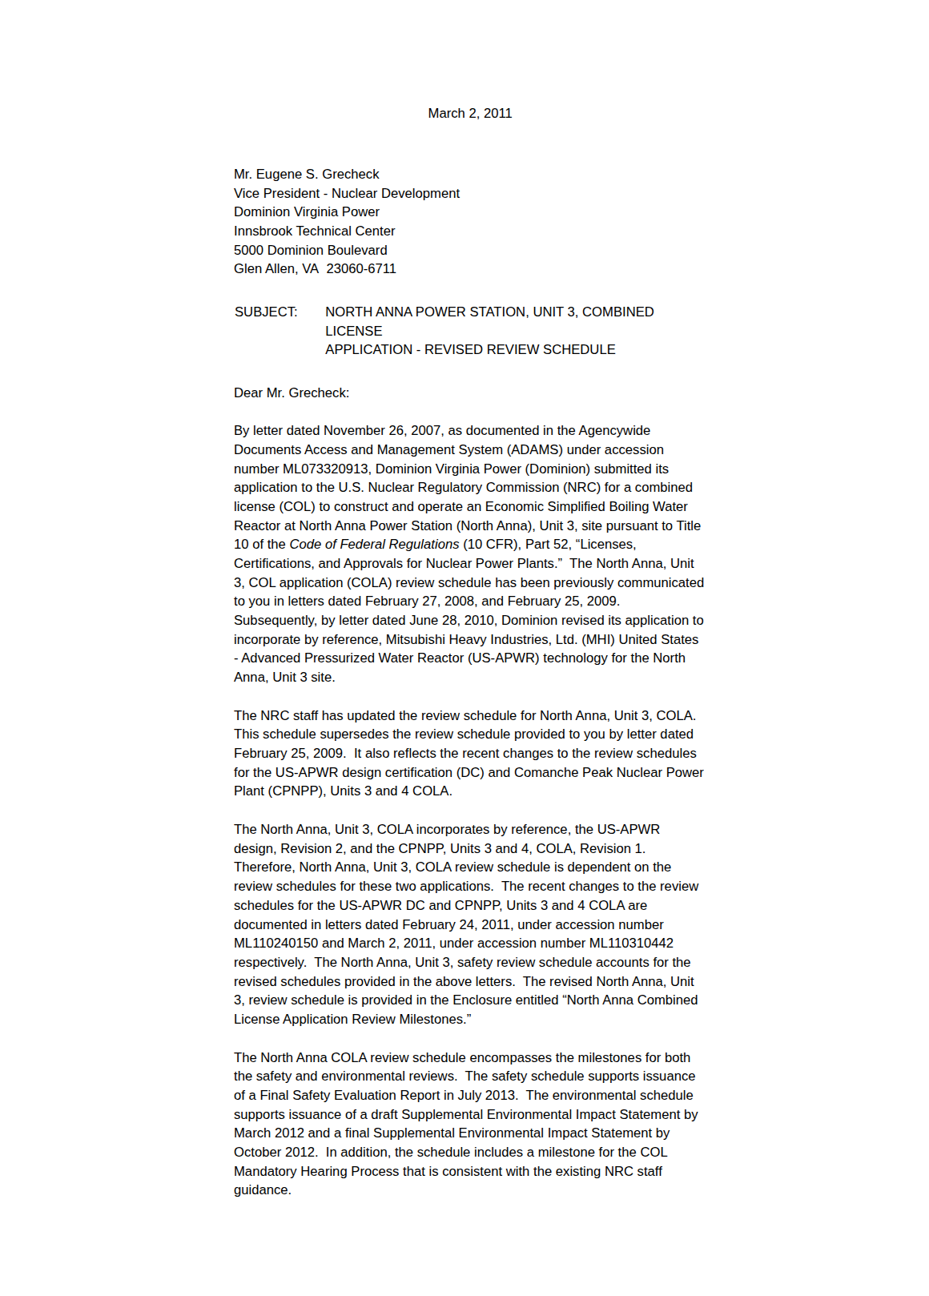March 2, 2011
Mr. Eugene S. Grecheck
Vice President - Nuclear Development
Dominion Virginia Power
Innsbrook Technical Center
5000 Dominion Boulevard
Glen Allen, VA 23060-6711
| SUBJECT: | NORTH ANNA POWER STATION, UNIT 3, COMBINED LICENSE APPLICATION - REVISED REVIEW SCHEDULE |
Dear Mr. Grecheck:
By letter dated November 26, 2007, as documented in the Agencywide Documents Access and Management System (ADAMS) under accession number ML073320913, Dominion Virginia Power (Dominion) submitted its application to the U.S. Nuclear Regulatory Commission (NRC) for a combined license (COL) to construct and operate an Economic Simplified Boiling Water Reactor at North Anna Power Station (North Anna), Unit 3, site pursuant to Title 10 of the Code of Federal Regulations (10 CFR), Part 52, “Licenses, Certifications, and Approvals for Nuclear Power Plants.” The North Anna, Unit 3, COL application (COLA) review schedule has been previously communicated to you in letters dated February 27, 2008, and February 25, 2009. Subsequently, by letter dated June 28, 2010, Dominion revised its application to incorporate by reference, Mitsubishi Heavy Industries, Ltd. (MHI) United States - Advanced Pressurized Water Reactor (US-APWR) technology for the North Anna, Unit 3 site.
The NRC staff has updated the review schedule for North Anna, Unit 3, COLA. This schedule supersedes the review schedule provided to you by letter dated February 25, 2009. It also reflects the recent changes to the review schedules for the US-APWR design certification (DC) and Comanche Peak Nuclear Power Plant (CPNPP), Units 3 and 4 COLA.
The North Anna, Unit 3, COLA incorporates by reference, the US-APWR design, Revision 2, and the CPNPP, Units 3 and 4, COLA, Revision 1. Therefore, North Anna, Unit 3, COLA review schedule is dependent on the review schedules for these two applications. The recent changes to the review schedules for the US-APWR DC and CPNPP, Units 3 and 4 COLA are documented in letters dated February 24, 2011, under accession number ML110240150 and March 2, 2011, under accession number ML110310442 respectively. The North Anna, Unit 3, safety review schedule accounts for the revised schedules provided in the above letters. The revised North Anna, Unit 3, review schedule is provided in the Enclosure entitled “North Anna Combined License Application Review Milestones.”
The North Anna COLA review schedule encompasses the milestones for both the safety and environmental reviews. The safety schedule supports issuance of a Final Safety Evaluation Report in July 2013. The environmental schedule supports issuance of a draft Supplemental Environmental Impact Statement by March 2012 and a final Supplemental Environmental Impact Statement by October 2012. In addition, the schedule includes a milestone for the COL Mandatory Hearing Process that is consistent with the existing NRC staff guidance.